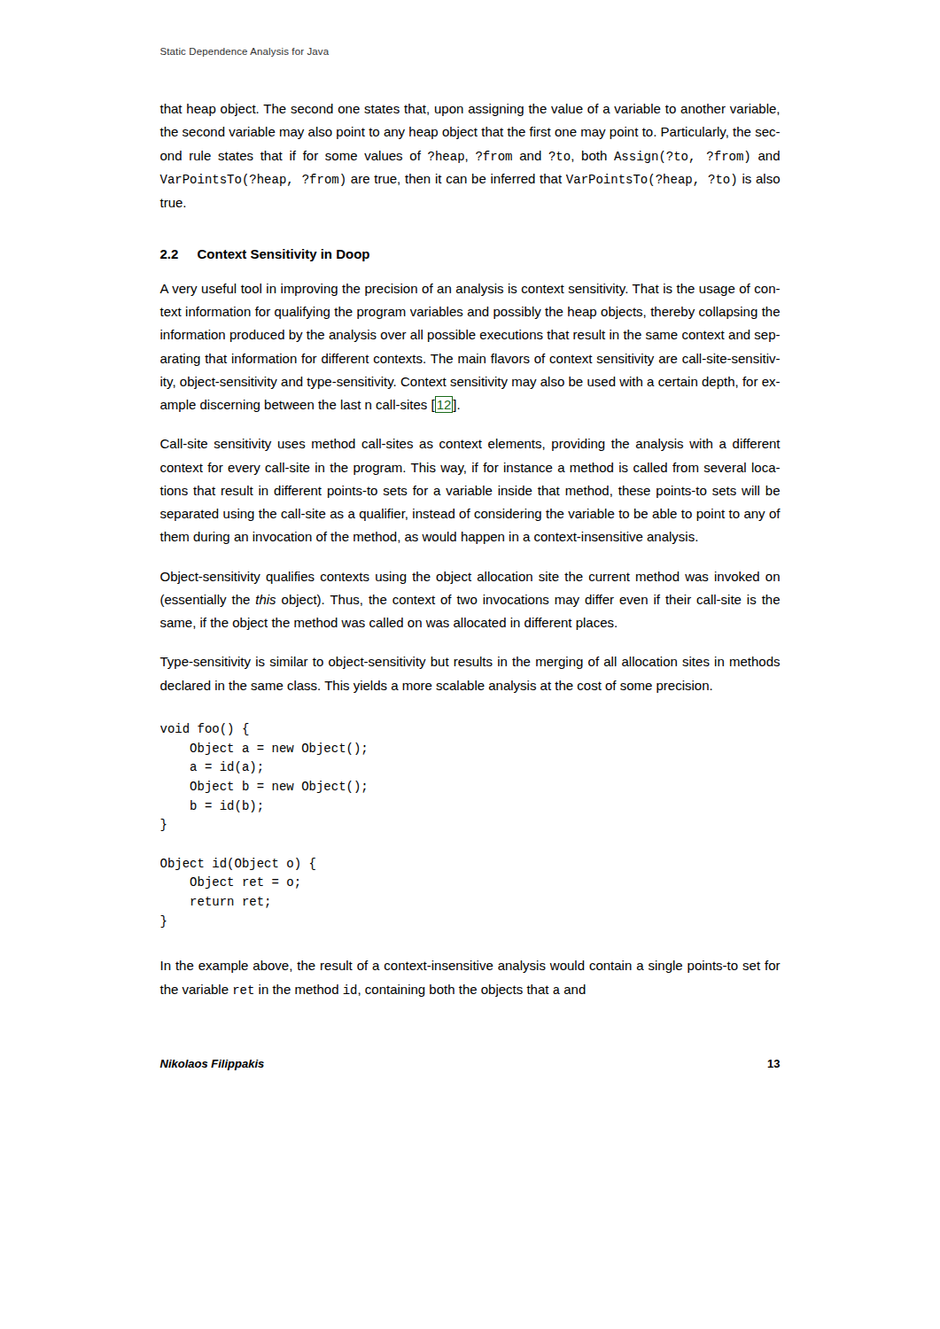Static Dependence Analysis for Java
that heap object. The second one states that, upon assigning the value of a variable to another variable, the second variable may also point to any heap object that the first one may point to. Particularly, the second rule states that if for some values of ?heap, ?from and ?to, both Assign(?to, ?from) and VarPointsTo(?heap, ?from) are true, then it can be inferred that VarPointsTo(?heap, ?to) is also true.
2.2 Context Sensitivity in Doop
A very useful tool in improving the precision of an analysis is context sensitivity. That is the usage of context information for qualifying the program variables and possibly the heap objects, thereby collapsing the information produced by the analysis over all possible executions that result in the same context and separating that information for different contexts. The main flavors of context sensitivity are call-site-sensitivity, object-sensitivity and type-sensitivity. Context sensitivity may also be used with a certain depth, for example discerning between the last n call-sites [12].
Call-site sensitivity uses method call-sites as context elements, providing the analysis with a different context for every call-site in the program. This way, if for instance a method is called from several locations that result in different points-to sets for a variable inside that method, these points-to sets will be separated using the call-site as a qualifier, instead of considering the variable to be able to point to any of them during an invocation of the method, as would happen in a context-insensitive analysis.
Object-sensitivity qualifies contexts using the object allocation site the current method was invoked on (essentially the this object). Thus, the context of two invocations may differ even if their call-site is the same, if the object the method was called on was allocated in different places.
Type-sensitivity is similar to object-sensitivity but results in the merging of all allocation sites in methods declared in the same class. This yields a more scalable analysis at the cost of some precision.
void foo() {
    Object a = new Object();
    a = id(a);
    Object b = new Object();
    b = id(b);
}

Object id(Object o) {
    Object ret = o;
    return ret;
}
In the example above, the result of a context-insensitive analysis would contain a single points-to set for the variable ret in the method id, containing both the objects that a and
Nikolaos Filippakis 13